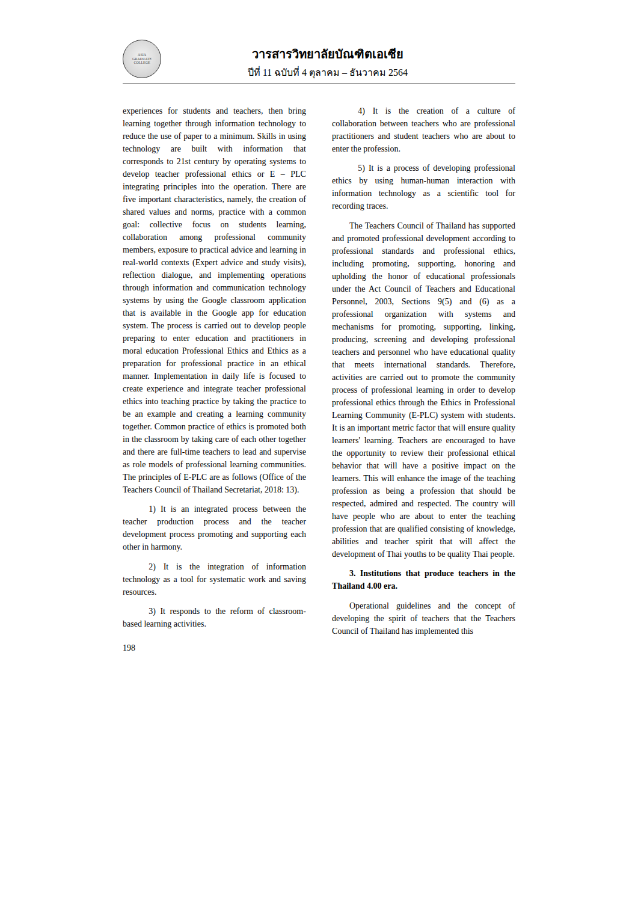ASIA
GRADUATE
COLLEGE
วารสารวิทยาลัยบัณฑิตเอเซีย
ปีที่ 11 ฉบับที่ 4 ตุลาคม – ธันวาคม 2564
experiences for students and teachers, then bring learning together through information technology to reduce the use of paper to a minimum. Skills in using technology are built with information that corresponds to 21st century by operating systems to develop teacher professional ethics or E – PLC integrating principles into the operation. There are five important characteristics, namely, the creation of shared values and norms, practice with a common goal: collective focus on students learning, collaboration among professional community members, exposure to practical advice and learning in real-world contexts (Expert advice and study visits), reflection dialogue, and implementing operations through information and communication technology systems by using the Google classroom application that is available in the Google app for education system. The process is carried out to develop people preparing to enter education and practitioners in moral education Professional Ethics and Ethics as a preparation for professional practice in an ethical manner. Implementation in daily life is focused to create experience and integrate teacher professional ethics into teaching practice by taking the practice to be an example and creating a learning community together. Common practice of ethics is promoted both in the classroom by taking care of each other together and there are full-time teachers to lead and supervise as role models of professional learning communities. The principles of E-PLC are as follows (Office of the Teachers Council of Thailand Secretariat, 2018: 13).
1) It is an integrated process between the teacher production process and the teacher development process promoting and supporting each other in harmony.
2) It is the integration of information technology as a tool for systematic work and saving resources.
3) It responds to the reform of classroom-based learning activities.
4) It is the creation of a culture of collaboration between teachers who are professional practitioners and student teachers who are about to enter the profession.
5) It is a process of developing professional ethics by using human-human interaction with information technology as a scientific tool for recording traces.
The Teachers Council of Thailand has supported and promoted professional development according to professional standards and professional ethics, including promoting, supporting, honoring and upholding the honor of educational professionals under the Act Council of Teachers and Educational Personnel, 2003, Sections 9(5) and (6) as a professional organization with systems and mechanisms for promoting, supporting, linking, producing, screening and developing professional teachers and personnel who have educational quality that meets international standards. Therefore, activities are carried out to promote the community process of professional learning in order to develop professional ethics through the Ethics in Professional Learning Community (E-PLC) system with students. It is an important metric factor that will ensure quality learners' learning. Teachers are encouraged to have the opportunity to review their professional ethical behavior that will have a positive impact on the learners. This will enhance the image of the teaching profession as being a profession that should be respected, admired and respected. The country will have people who are about to enter the teaching profession that are qualified consisting of knowledge, abilities and teacher spirit that will affect the development of Thai youths to be quality Thai people.
3. Institutions that produce teachers in the Thailand 4.00 era.
Operational guidelines and the concept of developing the spirit of teachers that the Teachers Council of Thailand has implemented this
198